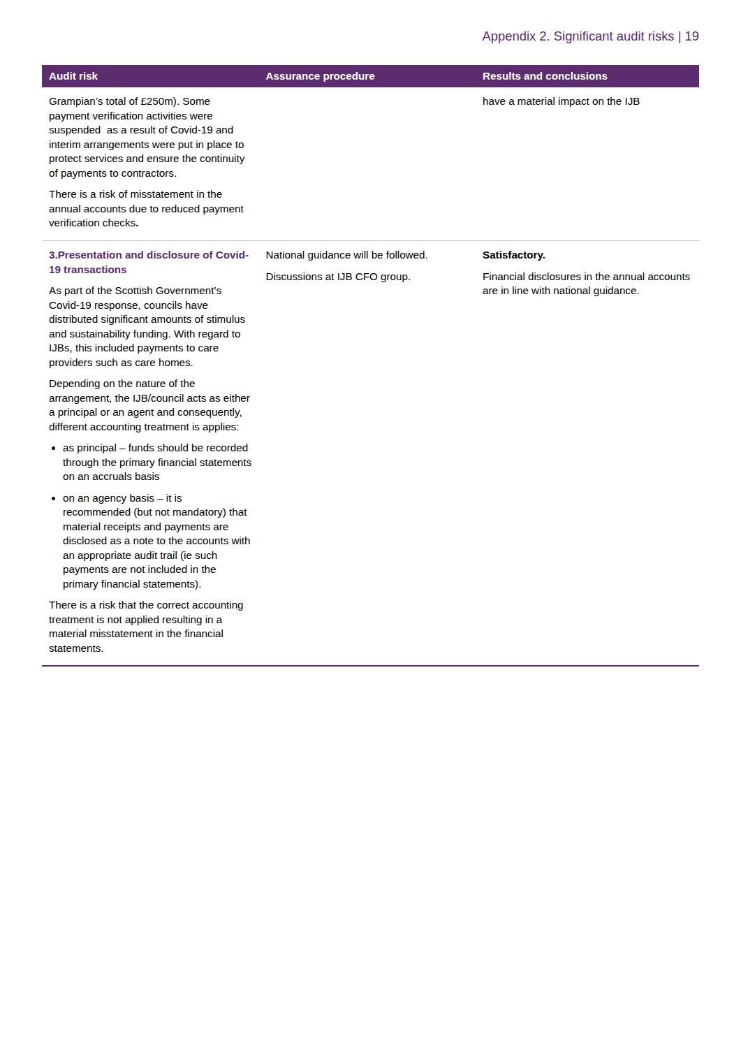Appendix 2. Significant audit risks | 19
| Audit risk | Assurance procedure | Results and conclusions |
| --- | --- | --- |
| Grampian’s total of £250m). Some payment verification activities were suspended as a result of Covid-19 and interim arrangements were put in place to protect services and ensure the continuity of payments to contractors. There is a risk of misstatement in the annual accounts due to reduced payment verification checks . | | have a material impact on the IJB |
| 3.Presentation and disclosure of Covid-19 transactions As part of the Scottish Government’s Covid-19 response, councils have distributed significant amounts of stimulus and sustainability funding. With regard to IJBs, this included payments to care providers such as care homes. Depending on the nature of the arrangement, the IJB/council acts as either a principal or an agent and consequently, different accounting treatment is applies: as principal – funds should be recorded through the primary financial statements on an accruals basis on an agency basis – it is recommended (but not mandatory) that material receipts and payments are disclosed as a note to the accounts with an appropriate audit trail (ie such payments are not included in the primary financial statements). There is a risk that the correct accounting treatment is not applied resulting in a material misstatement in the financial statements. | National guidance will be followed. Discussions at IJB CFO group. | Satisfactory. Financial disclosures in the annual accounts are in line with national guidance. |